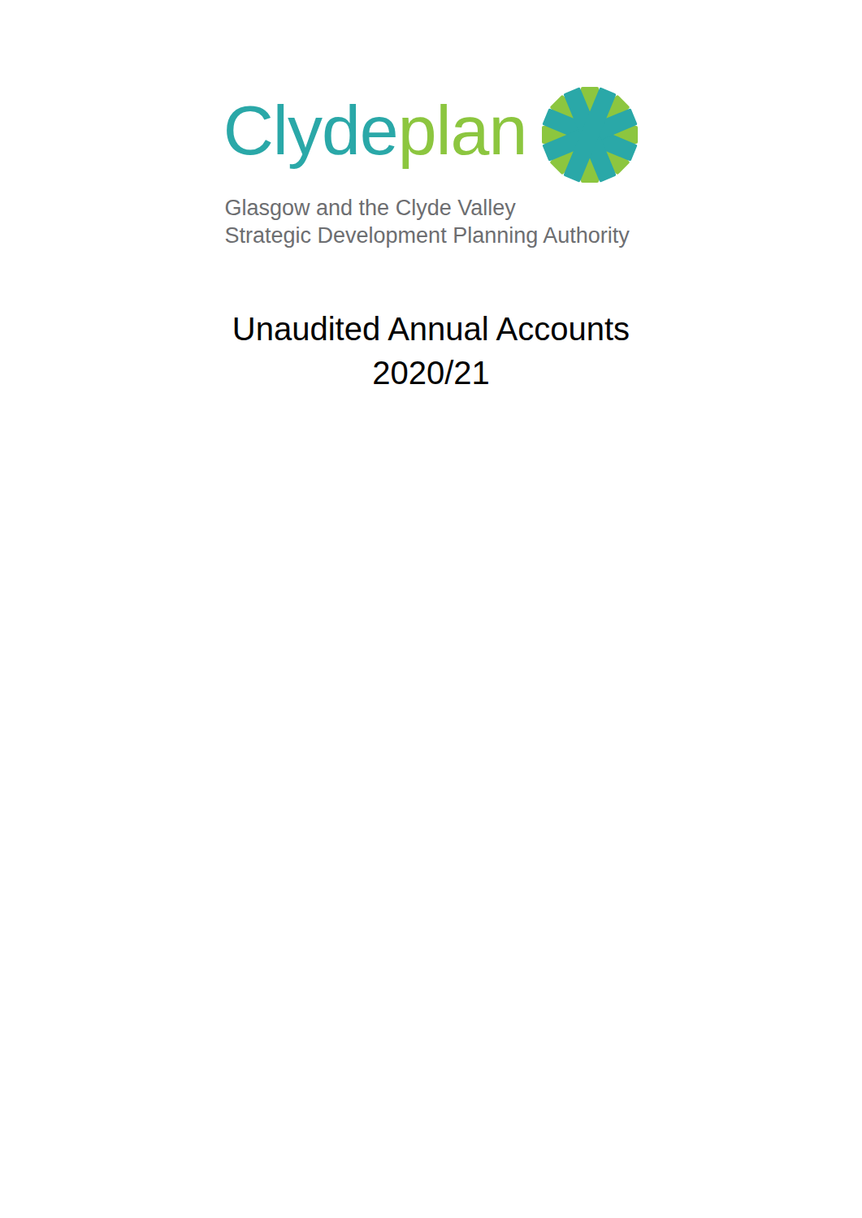Clyde plan
Glasgow and the Clyde Valley
Strategic Development Planning Authority
Unaudited Annual Accounts 2020/21